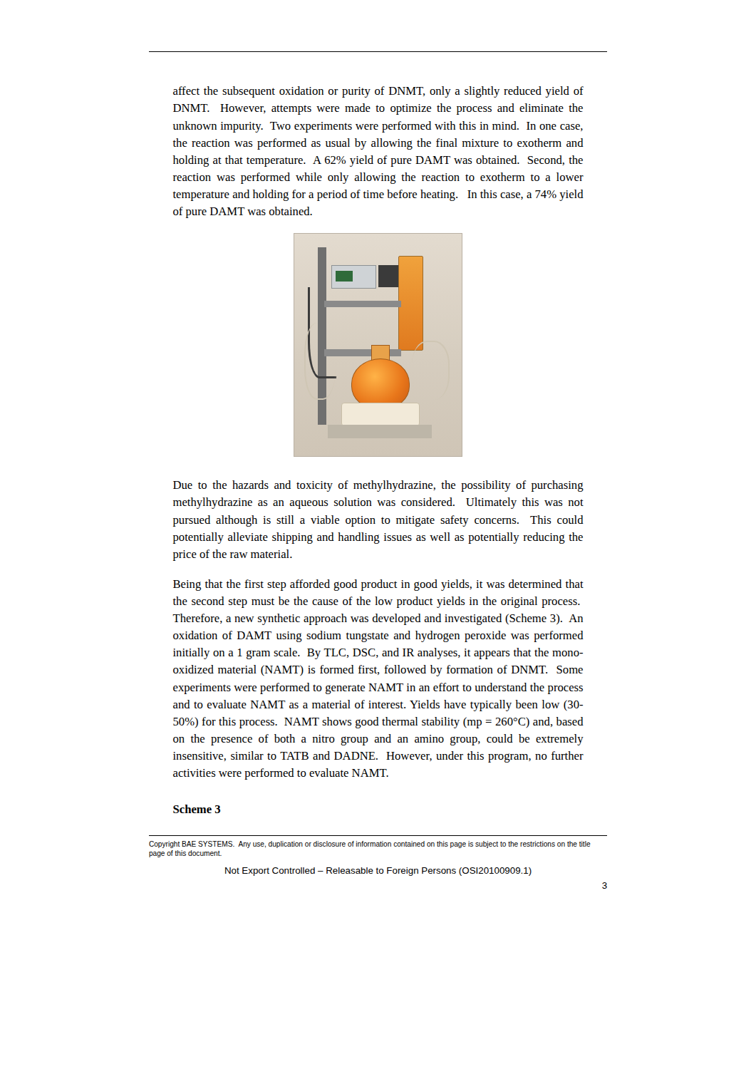affect the subsequent oxidation or purity of DNMT, only a slightly reduced yield of DNMT. However, attempts were made to optimize the process and eliminate the unknown impurity. Two experiments were performed with this in mind. In one case, the reaction was performed as usual by allowing the final mixture to exotherm and holding at that temperature. A 62% yield of pure DAMT was obtained. Second, the reaction was performed while only allowing the reaction to exotherm to a lower temperature and holding for a period of time before heating. In this case, a 74% yield of pure DAMT was obtained.
Due to the hazards and toxicity of methylhydrazine, the possibility of purchasing methylhydrazine as an aqueous solution was considered. Ultimately this was not pursued although is still a viable option to mitigate safety concerns. This could potentially alleviate shipping and handling issues as well as potentially reducing the price of the raw material.
Being that the first step afforded good product in good yields, it was determined that the second step must be the cause of the low product yields in the original process. Therefore, a new synthetic approach was developed and investigated (Scheme 3). An oxidation of DAMT using sodium tungstate and hydrogen peroxide was performed initially on a 1 gram scale. By TLC, DSC, and IR analyses, it appears that the mono-oxidized material (NAMT) is formed first, followed by formation of DNMT. Some experiments were performed to generate NAMT in an effort to understand the process and to evaluate NAMT as a material of interest. Yields have typically been low (30-50%) for this process. NAMT shows good thermal stability (mp = 260°C) and, based on the presence of both a nitro group and an amino group, could be extremely insensitive, similar to TATB and DADNE. However, under this program, no further activities were performed to evaluate NAMT.
Scheme 3
Copyright BAE SYSTEMS. Any use, duplication or disclosure of information contained on this page is subject to the restrictions on the title page of this document.
Not Export Controlled – Releasable to Foreign Persons (OSI20100909.1)
3